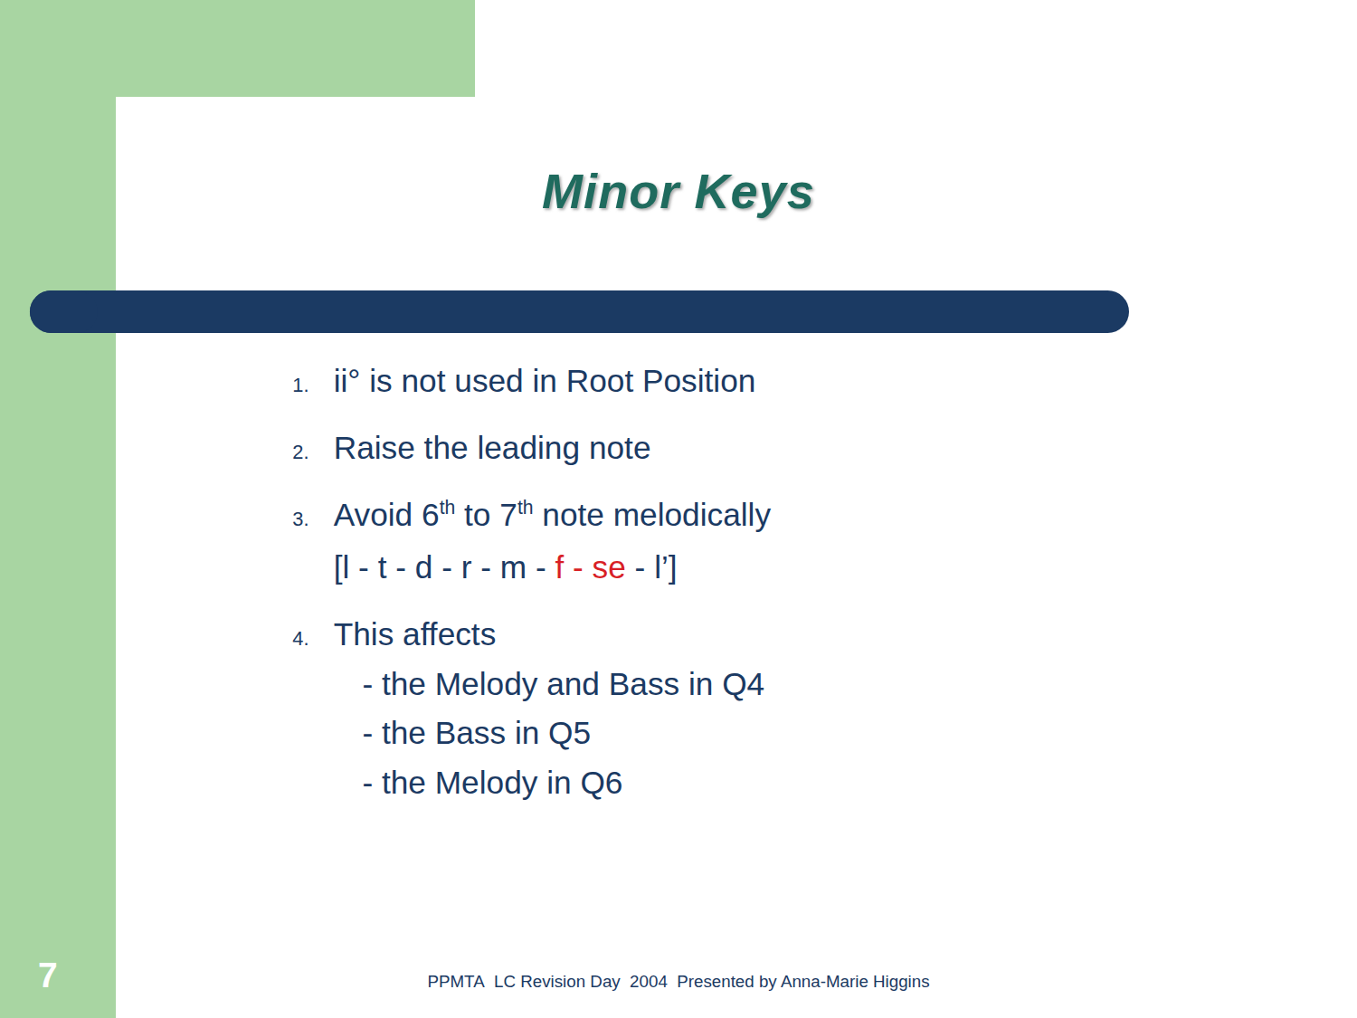Minor Keys
ii° is not used in Root Position
Raise the leading note
Avoid 6th to 7th note melodically [l - t - d - r - m - f - se - l’]
This affects - the Melody and Bass in Q4 - the Bass in Q5 - the Melody in Q6
7
PPMTA LC Revision Day 2004 Presented by Anna-Marie Higgins